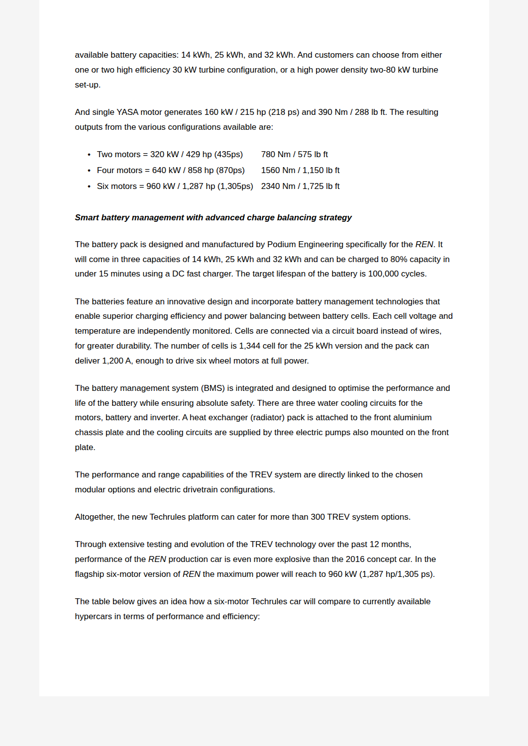available battery capacities: 14 kWh, 25 kWh, and 32 kWh. And customers can choose from either one or two high efficiency 30 kW turbine configuration, or a high power density two-80 kW turbine set-up.
And single YASA motor generates 160 kW / 215 hp (218 ps) and 390 Nm / 288 lb ft. The resulting outputs from the various configurations available are:
Two motors = 320 kW / 429 hp (435ps) 780 Nm / 575 lb ft
Four motors = 640 kW / 858 hp (870ps) 1560 Nm / 1,150 lb ft
Six motors = 960 kW / 1,287 hp (1,305ps) 2340 Nm / 1,725 lb ft
Smart battery management with advanced charge balancing strategy
The battery pack is designed and manufactured by Podium Engineering specifically for the REN. It will come in three capacities of 14 kWh, 25 kWh and 32 kWh and can be charged to 80% capacity in under 15 minutes using a DC fast charger. The target lifespan of the battery is 100,000 cycles.
The batteries feature an innovative design and incorporate battery management technologies that enable superior charging efficiency and power balancing between battery cells. Each cell voltage and temperature are independently monitored. Cells are connected via a circuit board instead of wires, for greater durability. The number of cells is 1,344 cell for the 25 kWh version and the pack can deliver 1,200 A, enough to drive six wheel motors at full power.
The battery management system (BMS) is integrated and designed to optimise the performance and life of the battery while ensuring absolute safety. There are three water cooling circuits for the motors, battery and inverter. A heat exchanger (radiator) pack is attached to the front aluminium chassis plate and the cooling circuits are supplied by three electric pumps also mounted on the front plate.
The performance and range capabilities of the TREV system are directly linked to the chosen modular options and electric drivetrain configurations.
Altogether, the new Techrules platform can cater for more than 300 TREV system options.
Through extensive testing and evolution of the TREV technology over the past 12 months, performance of the REN production car is even more explosive than the 2016 concept car. In the flagship six-motor version of REN the maximum power will reach to 960 kW (1,287 hp/1,305 ps).
The table below gives an idea how a six-motor Techrules car will compare to currently available hypercars in terms of performance and efficiency: